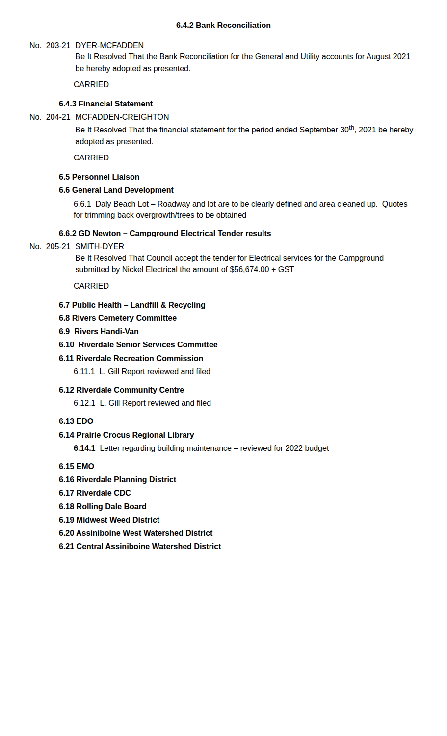6.4.2 Bank Reconciliation
No. 203-21
DYER-MCFADDEN
Be It Resolved That the Bank Reconciliation for the General and Utility accounts for August 2021 be hereby adopted as presented.
CARRIED
6.4.3 Financial Statement
No. 204-21
MCFADDEN-CREIGHTON
Be It Resolved That the financial statement for the period ended September 30th, 2021 be hereby adopted as presented.
CARRIED
6.5 Personnel Liaison
6.6 General Land Development
6.6.1 Daly Beach Lot – Roadway and lot are to be clearly defined and area cleaned up. Quotes for trimming back overgrowth/trees to be obtained
6.6.2 GD Newton – Campground Electrical Tender results
No. 205-21
SMITH-DYER
Be It Resolved That Council accept the tender for Electrical services for the Campground submitted by Nickel Electrical the amount of $56,674.00 + GST
CARRIED
6.7 Public Health – Landfill & Recycling
6.8 Rivers Cemetery Committee
6.9 Rivers Handi-Van
6.10 Riverdale Senior Services Committee
6.11 Riverdale Recreation Commission
6.11.1 L. Gill Report reviewed and filed
6.12 Riverdale Community Centre
6.12.1 L. Gill Report reviewed and filed
6.13 EDO
6.14 Prairie Crocus Regional Library
6.14.1 Letter regarding building maintenance – reviewed for 2022 budget
6.15 EMO
6.16 Riverdale Planning District
6.17 Riverdale CDC
6.18 Rolling Dale Board
6.19 Midwest Weed District
6.20 Assiniboine West Watershed District
6.21 Central Assiniboine Watershed District